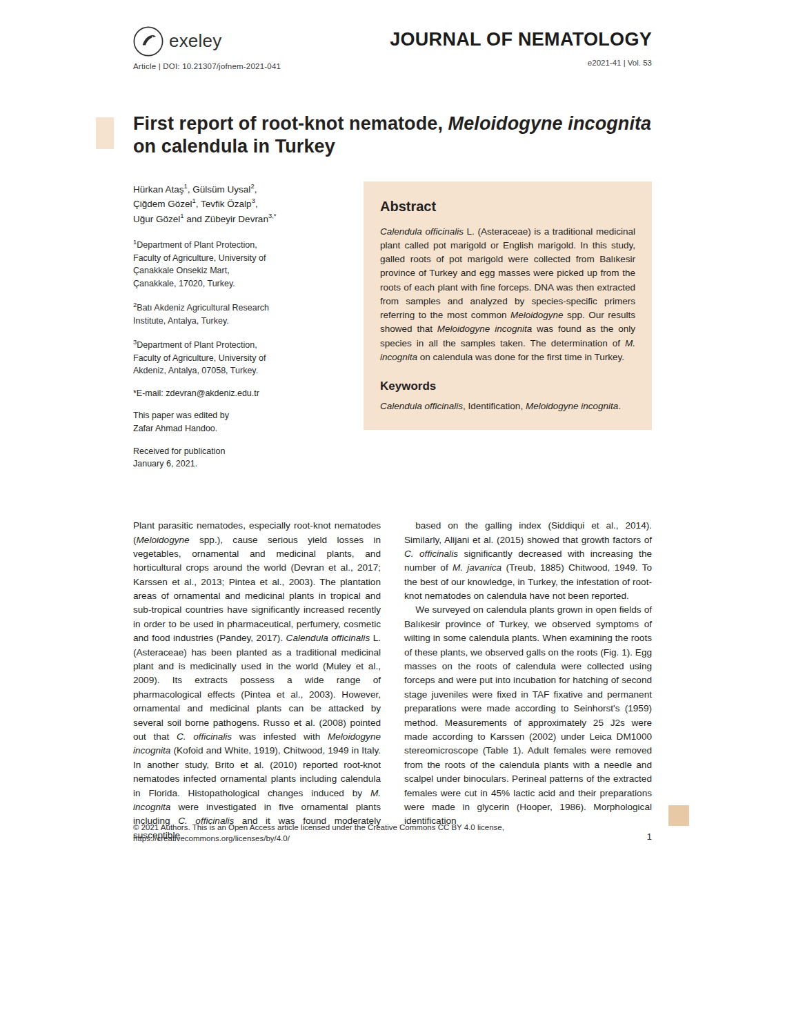exeley
Article | DOI: 10.21307/jofnem-2021-041
JOURNAL OF NEMATOLOGY
e2021-41 | Vol. 53
First report of root-knot nematode, Meloidogyne incognita
on calendula in Turkey
Hürkan Ataş1, Gülsüm Uysal2,
Çiğdem Gözel1, Tevfik Özalp3,
Uğur Gözel1 and Zübeyir Devran3,*
1Department of Plant Protection,
Faculty of Agriculture, University of
Çanakkale Onsekiz Mart,
Çanakkale, 17020, Turkey.
2Batı Akdeniz Agricultural Research
Institute, Antalya, Turkey.
3Department of Plant Protection,
Faculty of Agriculture, University of
Akdeniz, Antalya, 07058, Turkey.
*E-mail: zdevran@akdeniz.edu.tr
This paper was edited by
Zafar Ahmad Handoo.
Received for publication
January 6, 2021.
Abstract
Calendula officinalis L. (Asteraceae) is a traditional medicinal plant called pot marigold or English marigold. In this study, galled roots of pot marigold were collected from Balıkesir province of Turkey and egg masses were picked up from the roots of each plant with fine forceps. DNA was then extracted from samples and analyzed by species-specific primers referring to the most common Meloidogyne spp. Our results showed that Meloidogyne incognita was found as the only species in all the samples taken. The determination of M. incognita on calendula was done for the first time in Turkey.
Keywords
Calendula officinalis, Identification, Meloidogyne incognita.
Plant parasitic nematodes, especially root-knot nematodes (Meloidogyne spp.), cause serious yield losses in vegetables, ornamental and medicinal plants, and horticultural crops around the world (Devran et al., 2017; Karssen et al., 2013; Pintea et al., 2003). The plantation areas of ornamental and medicinal plants in tropical and sub-tropical countries have significantly increased recently in order to be used in pharmaceutical, perfumery, cosmetic and food industries (Pandey, 2017). Calendula officinalis L. (Asteraceae) has been planted as a traditional medicinal plant and is medicinally used in the world (Muley et al., 2009). Its extracts possess a wide range of pharmacological effects (Pintea et al., 2003). However, ornamental and medicinal plants can be attacked by several soil borne pathogens. Russo et al. (2008) pointed out that C. officinalis was infested with Meloidogyne incognita (Kofoid and White, 1919), Chitwood, 1949 in Italy. In another study, Brito et al. (2010) reported root-knot nematodes infected ornamental plants including calendula in Florida. Histopathological changes induced by M. incognita were investigated in five ornamental plants including C. officinalis and it was found moderately susceptible
based on the galling index (Siddiqui et al., 2014). Similarly, Alijani et al. (2015) showed that growth factors of C. officinalis significantly decreased with increasing the number of M. javanica (Treub, 1885) Chitwood, 1949. To the best of our knowledge, in Turkey, the infestation of root-knot nematodes on calendula have not been reported.
We surveyed on calendula plants grown in open fields of Balıkesir province of Turkey, we observed symptoms of wilting in some calendula plants. When examining the roots of these plants, we observed galls on the roots (Fig. 1). Egg masses on the roots of calendula were collected using forceps and were put into incubation for hatching of second stage juveniles were fixed in TAF fixative and permanent preparations were made according to Seinhorst's (1959) method. Measurements of approximately 25 J2s were made according to Karssen (2002) under Leica DM1000 stereomicroscope (Table 1). Adult females were removed from the roots of the calendula plants with a needle and scalpel under binoculars. Perineal patterns of the extracted females were cut in 45% lactic acid and their preparations were made in glycerin (Hooper, 1986). Morphological identification
© 2021 Authors. This is an Open Access article licensed under the Creative Commons CC BY 4.0 license, https://creativecommons.org/licenses/by/4.0/
1